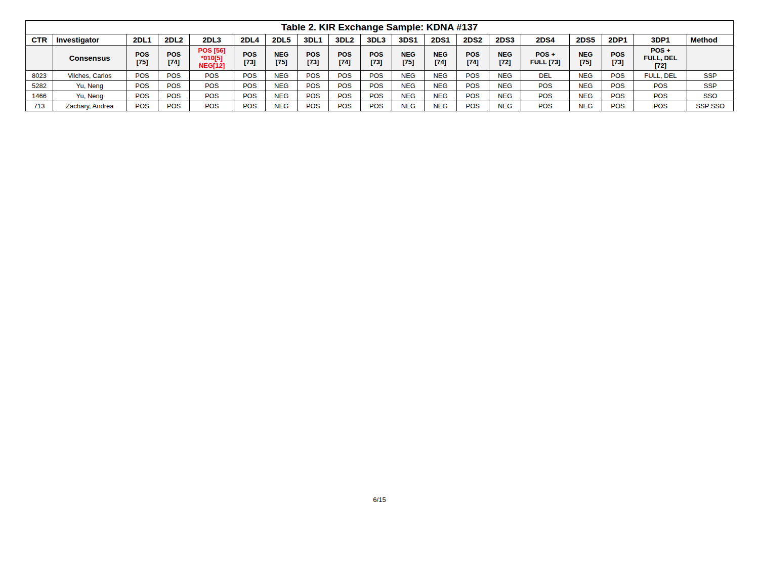| Table 2. KIR Exchange Sample: KDNA #137 |
| CTR | Investigator | 2DL1 | 2DL2 | 2DL3 | 2DL4 | 2DL5 | 3DL1 | 3DL2 | 3DL3 | 3DS1 | 2DS1 | 2DS2 | 2DS3 | 2DS4 | 2DS5 | 2DP1 | 3DP1 | Method |
| | Consensus | POS [75] | POS [74] | POS [56] *010[5] NEG[12] | POS [73] | NEG [75] | POS [73] | POS [74] | POS [73] | NEG [75] | NEG [74] | POS [74] | NEG [72] | POS + FULL [73] | NEG [75] | POS [73] | POS + FULL, DEL [72] | |
| 8023 | Vilches, Carlos | POS | POS | POS | POS | NEG | POS | POS | POS | NEG | NEG | POS | NEG | DEL | NEG | POS | FULL, DEL | SSP |
| 5282 | Yu, Neng | POS | POS | POS | POS | NEG | POS | POS | POS | NEG | NEG | POS | NEG | POS | NEG | POS | POS | SSP |
| 1466 | Yu, Neng | POS | POS | POS | POS | NEG | POS | POS | POS | NEG | NEG | POS | NEG | POS | NEG | POS | POS | SSO |
| 713 | Zachary, Andrea | POS | POS | POS | POS | NEG | POS | POS | POS | NEG | NEG | POS | NEG | POS | NEG | POS | POS | SSP SSO |
6/15